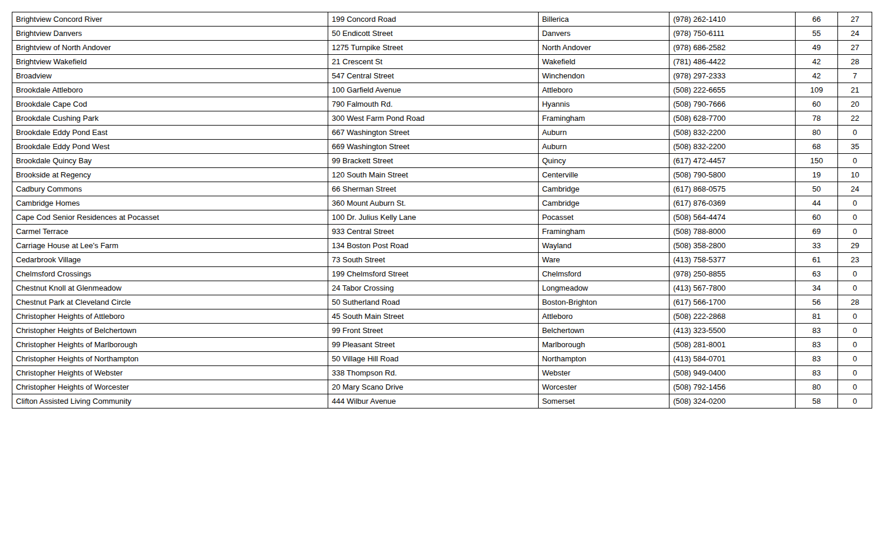| Brightview Concord River | 199 Concord Road | Billerica | (978) 262-1410 | 66 | 27 |
| Brightview Danvers | 50 Endicott Street | Danvers | (978) 750-6111 | 55 | 24 |
| Brightview of North Andover | 1275 Turnpike Street | North Andover | (978) 686-2582 | 49 | 27 |
| Brightview Wakefield | 21 Crescent St | Wakefield | (781) 486-4422 | 42 | 28 |
| Broadview | 547 Central Street | Winchendon | (978) 297-2333 | 42 | 7 |
| Brookdale Attleboro | 100 Garfield Avenue | Attleboro | (508) 222-6655 | 109 | 21 |
| Brookdale Cape Cod | 790 Falmouth Rd. | Hyannis | (508) 790-7666 | 60 | 20 |
| Brookdale Cushing Park | 300 West Farm Pond Road | Framingham | (508) 628-7700 | 78 | 22 |
| Brookdale Eddy Pond East | 667 Washington Street | Auburn | (508) 832-2200 | 80 | 0 |
| Brookdale Eddy Pond West | 669 Washington Street | Auburn | (508) 832-2200 | 68 | 35 |
| Brookdale Quincy Bay | 99 Brackett Street | Quincy | (617) 472-4457 | 150 | 0 |
| Brookside at Regency | 120 South Main Street | Centerville | (508) 790-5800 | 19 | 10 |
| Cadbury Commons | 66 Sherman Street | Cambridge | (617) 868-0575 | 50 | 24 |
| Cambridge Homes | 360 Mount Auburn St. | Cambridge | (617) 876-0369 | 44 | 0 |
| Cape Cod Senior Residences at Pocasset | 100 Dr. Julius Kelly Lane | Pocasset | (508) 564-4474 | 60 | 0 |
| Carmel Terrace | 933 Central Street | Framingham | (508) 788-8000 | 69 | 0 |
| Carriage House at Lee's Farm | 134 Boston Post Road | Wayland | (508) 358-2800 | 33 | 29 |
| Cedarbrook Village | 73 South Street | Ware | (413) 758-5377 | 61 | 23 |
| Chelmsford Crossings | 199 Chelmsford Street | Chelmsford | (978) 250-8855 | 63 | 0 |
| Chestnut Knoll at Glenmeadow | 24 Tabor Crossing | Longmeadow | (413) 567-7800 | 34 | 0 |
| Chestnut Park at Cleveland Circle | 50 Sutherland Road | Boston-Brighton | (617) 566-1700 | 56 | 28 |
| Christopher Heights of Attleboro | 45 South Main Street | Attleboro | (508) 222-2868 | 81 | 0 |
| Christopher Heights of Belchertown | 99 Front Street | Belchertown | (413) 323-5500 | 83 | 0 |
| Christopher Heights of Marlborough | 99 Pleasant Street | Marlborough | (508) 281-8001 | 83 | 0 |
| Christopher Heights of Northampton | 50 Village Hill Road | Northampton | (413) 584-0701 | 83 | 0 |
| Christopher Heights of Webster | 338 Thompson Rd. | Webster | (508) 949-0400 | 83 | 0 |
| Christopher Heights of Worcester | 20 Mary Scano Drive | Worcester | (508) 792-1456 | 80 | 0 |
| Clifton Assisted Living Community | 444 Wilbur Avenue | Somerset | (508) 324-0200 | 58 | 0 |